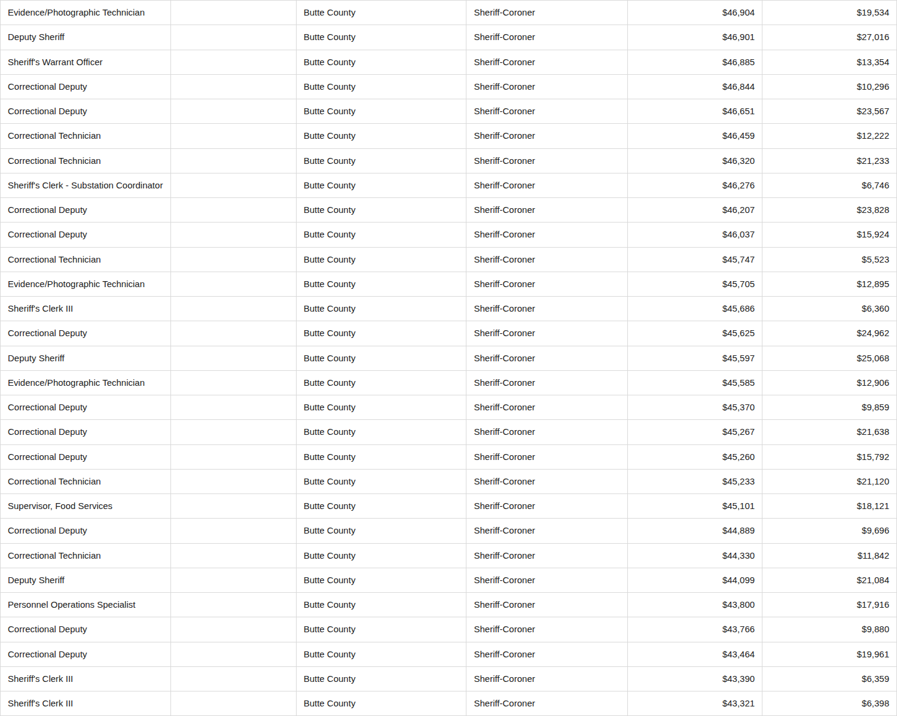| Evidence/Photographic Technician | | Butte County | Sheriff-Coroner | $46,904 | $19,534 |
| Deputy Sheriff | | Butte County | Sheriff-Coroner | $46,901 | $27,016 |
| Sheriff's Warrant Officer | | Butte County | Sheriff-Coroner | $46,885 | $13,354 |
| Correctional Deputy | | Butte County | Sheriff-Coroner | $46,844 | $10,296 |
| Correctional Deputy | | Butte County | Sheriff-Coroner | $46,651 | $23,567 |
| Correctional Technician | | Butte County | Sheriff-Coroner | $46,459 | $12,222 |
| Correctional Technician | | Butte County | Sheriff-Coroner | $46,320 | $21,233 |
| Sheriff's Clerk - Substation Coordinator | | Butte County | Sheriff-Coroner | $46,276 | $6,746 |
| Correctional Deputy | | Butte County | Sheriff-Coroner | $46,207 | $23,828 |
| Correctional Deputy | | Butte County | Sheriff-Coroner | $46,037 | $15,924 |
| Correctional Technician | | Butte County | Sheriff-Coroner | $45,747 | $5,523 |
| Evidence/Photographic Technician | | Butte County | Sheriff-Coroner | $45,705 | $12,895 |
| Sheriff's Clerk III | | Butte County | Sheriff-Coroner | $45,686 | $6,360 |
| Correctional Deputy | | Butte County | Sheriff-Coroner | $45,625 | $24,962 |
| Deputy Sheriff | | Butte County | Sheriff-Coroner | $45,597 | $25,068 |
| Evidence/Photographic Technician | | Butte County | Sheriff-Coroner | $45,585 | $12,906 |
| Correctional Deputy | | Butte County | Sheriff-Coroner | $45,370 | $9,859 |
| Correctional Deputy | | Butte County | Sheriff-Coroner | $45,267 | $21,638 |
| Correctional Deputy | | Butte County | Sheriff-Coroner | $45,260 | $15,792 |
| Correctional Technician | | Butte County | Sheriff-Coroner | $45,233 | $21,120 |
| Supervisor, Food Services | | Butte County | Sheriff-Coroner | $45,101 | $18,121 |
| Correctional Deputy | | Butte County | Sheriff-Coroner | $44,889 | $9,696 |
| Correctional Technician | | Butte County | Sheriff-Coroner | $44,330 | $11,842 |
| Deputy Sheriff | | Butte County | Sheriff-Coroner | $44,099 | $21,084 |
| Personnel Operations Specialist | | Butte County | Sheriff-Coroner | $43,800 | $17,916 |
| Correctional Deputy | | Butte County | Sheriff-Coroner | $43,766 | $9,880 |
| Correctional Deputy | | Butte County | Sheriff-Coroner | $43,464 | $19,961 |
| Sheriff's Clerk III | | Butte County | Sheriff-Coroner | $43,390 | $6,359 |
| Sheriff's Clerk III | | Butte County | Sheriff-Coroner | $43,321 | $6,398 |